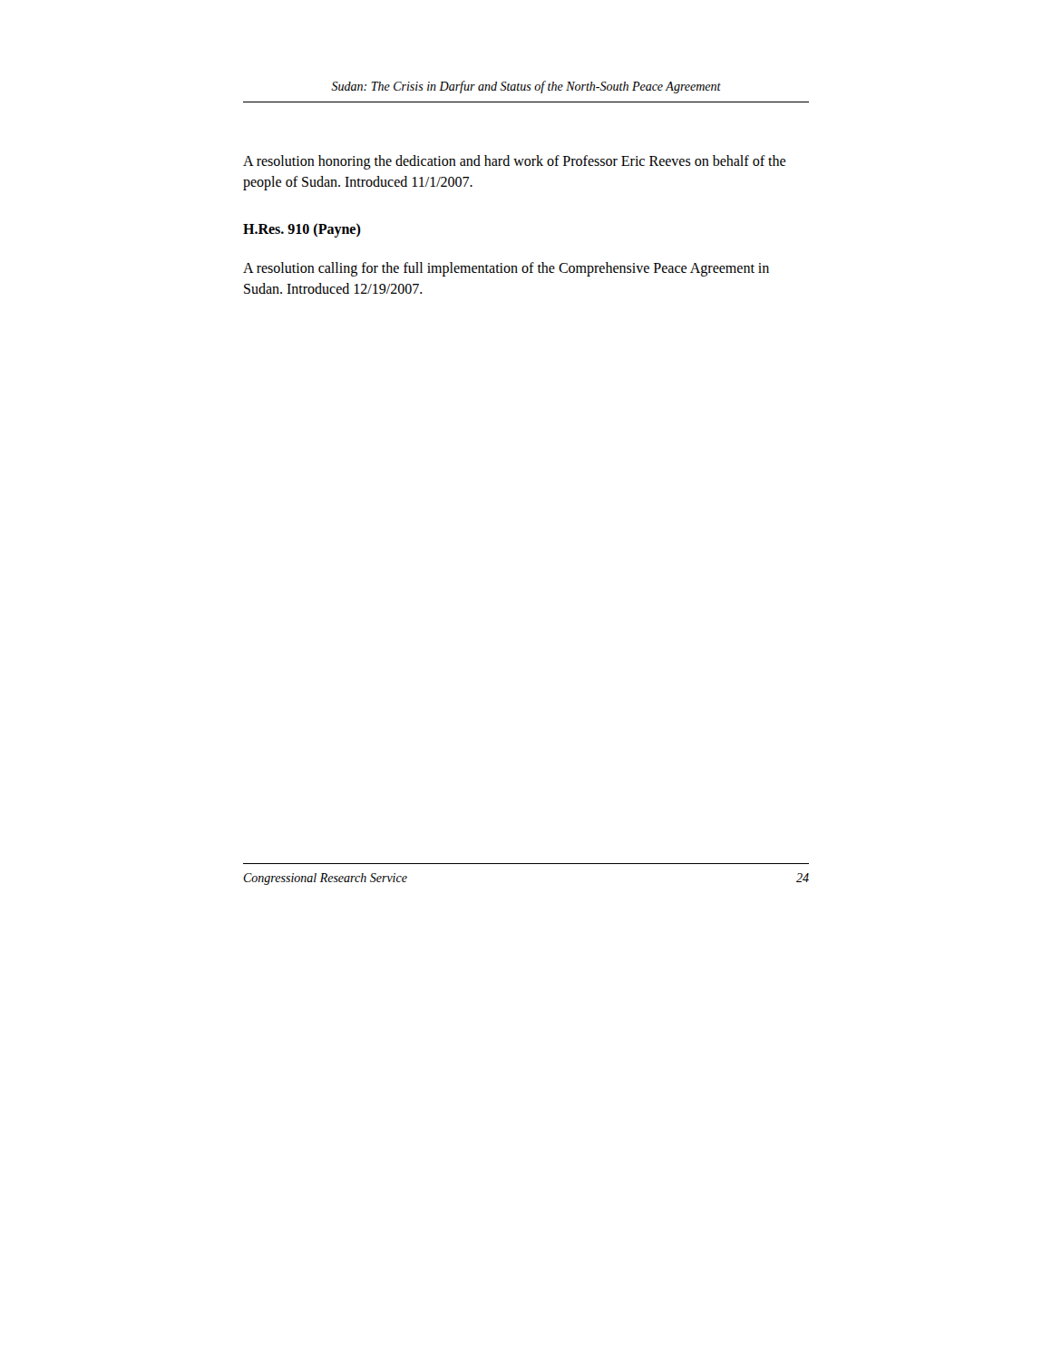Sudan: The Crisis in Darfur and Status of the North-South Peace Agreement
A resolution honoring the dedication and hard work of Professor Eric Reeves on behalf of the people of Sudan. Introduced 11/1/2007.
H.Res. 910 (Payne)
A resolution calling for the full implementation of the Comprehensive Peace Agreement in Sudan. Introduced 12/19/2007.
Congressional Research Service 24